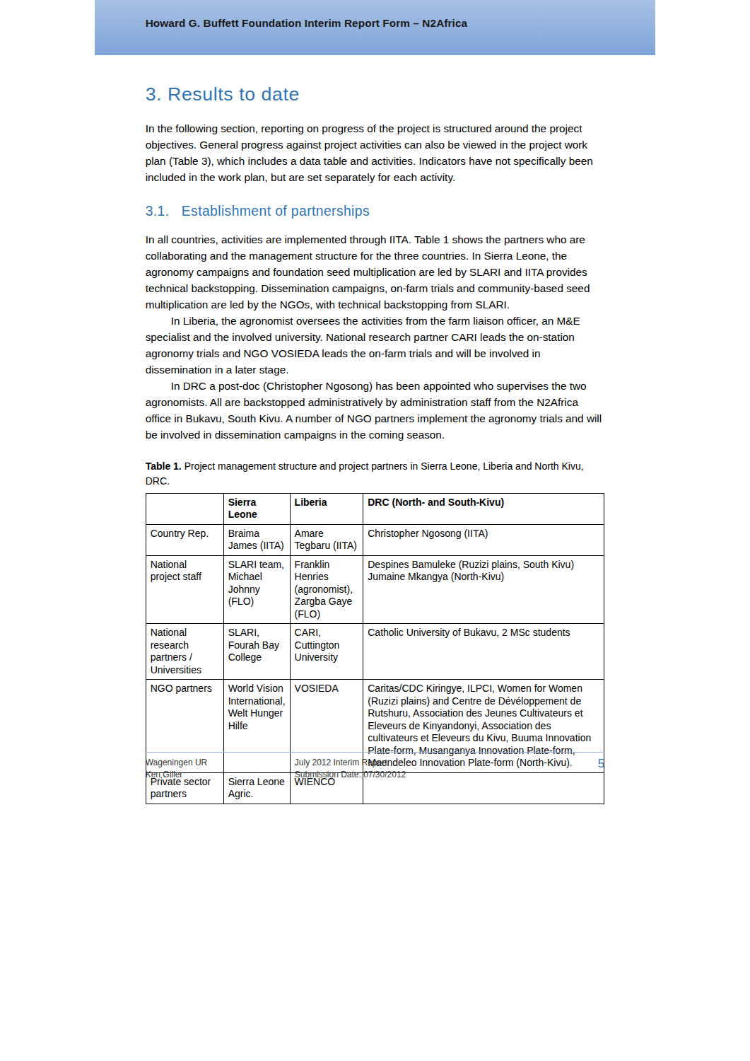Howard G. Buffett Foundation Interim Report Form – N2Africa
3. Results to date
In the following section, reporting on progress of the project is structured around the project objectives. General progress against project activities can also be viewed in the project work plan (Table 3), which includes a data table and activities. Indicators have not specifically been included in the work plan, but are set separately for each activity.
3.1. Establishment of partnerships
In all countries, activities are implemented through IITA. Table 1 shows the partners who are collaborating and the management structure for the three countries. In Sierra Leone, the agronomy campaigns and foundation seed multiplication are led by SLARI and IITA provides technical backstopping. Dissemination campaigns, on-farm trials and community-based seed multiplication are led by the NGOs, with technical backstopping from SLARI.
In Liberia, the agronomist oversees the activities from the farm liaison officer, an M&E specialist and the involved university. National research partner CARI leads the on-station agronomy trials and NGO VOSIEDA leads the on-farm trials and will be involved in dissemination in a later stage.
In DRC a post-doc (Christopher Ngosong) has been appointed who supervises the two agronomists. All are backstopped administratively by administration staff from the N2Africa office in Bukavu, South Kivu. A number of NGO partners implement the agronomy trials and will be involved in dissemination campaigns in the coming season.
Table 1. Project management structure and project partners in Sierra Leone, Liberia and North Kivu, DRC.
| | Sierra Leone | Liberia | DRC (North- and South-Kivu) |
| --- | --- | --- | --- |
| Country Rep. | Braima James (IITA) | Amare Tegbaru (IITA) | Christopher Ngosong (IITA) |
| National project staff | SLARI team, Michael Johnny (FLO) | Franklin Henries (agronomist), Zargba Gaye (FLO) | Despines Bamuleke (Ruzizi plains, South Kivu) Jumaine Mkangya (North-Kivu) |
| National research partners / Universities | SLARI, Fourah Bay College | CARI, Cuttington University | Catholic University of Bukavu, 2 MSc students |
| NGO partners | World Vision International, Welt Hunger Hilfe | VOSIEDA | Caritas/CDC Kiringye, ILPCI, Women for Women (Ruzizi plains) and Centre de Dévéloppement de Rutshuru, Association des Jeunes Cultivateurs et Eleveurs de Kinyandonyi, Association des cultivateurs et Eleveurs du Kivu, Buuma Innovation Plate-form, Musanganya Innovation Plate-form, Maendeleo Innovation Plate-form (North-Kivu). |
| Private sector partners | Sierra Leone Agric. | WIENCO | |
Wageningen UR
Ken Giller
July 2012 Interim Report
Submission Date: 07/30/2012
5